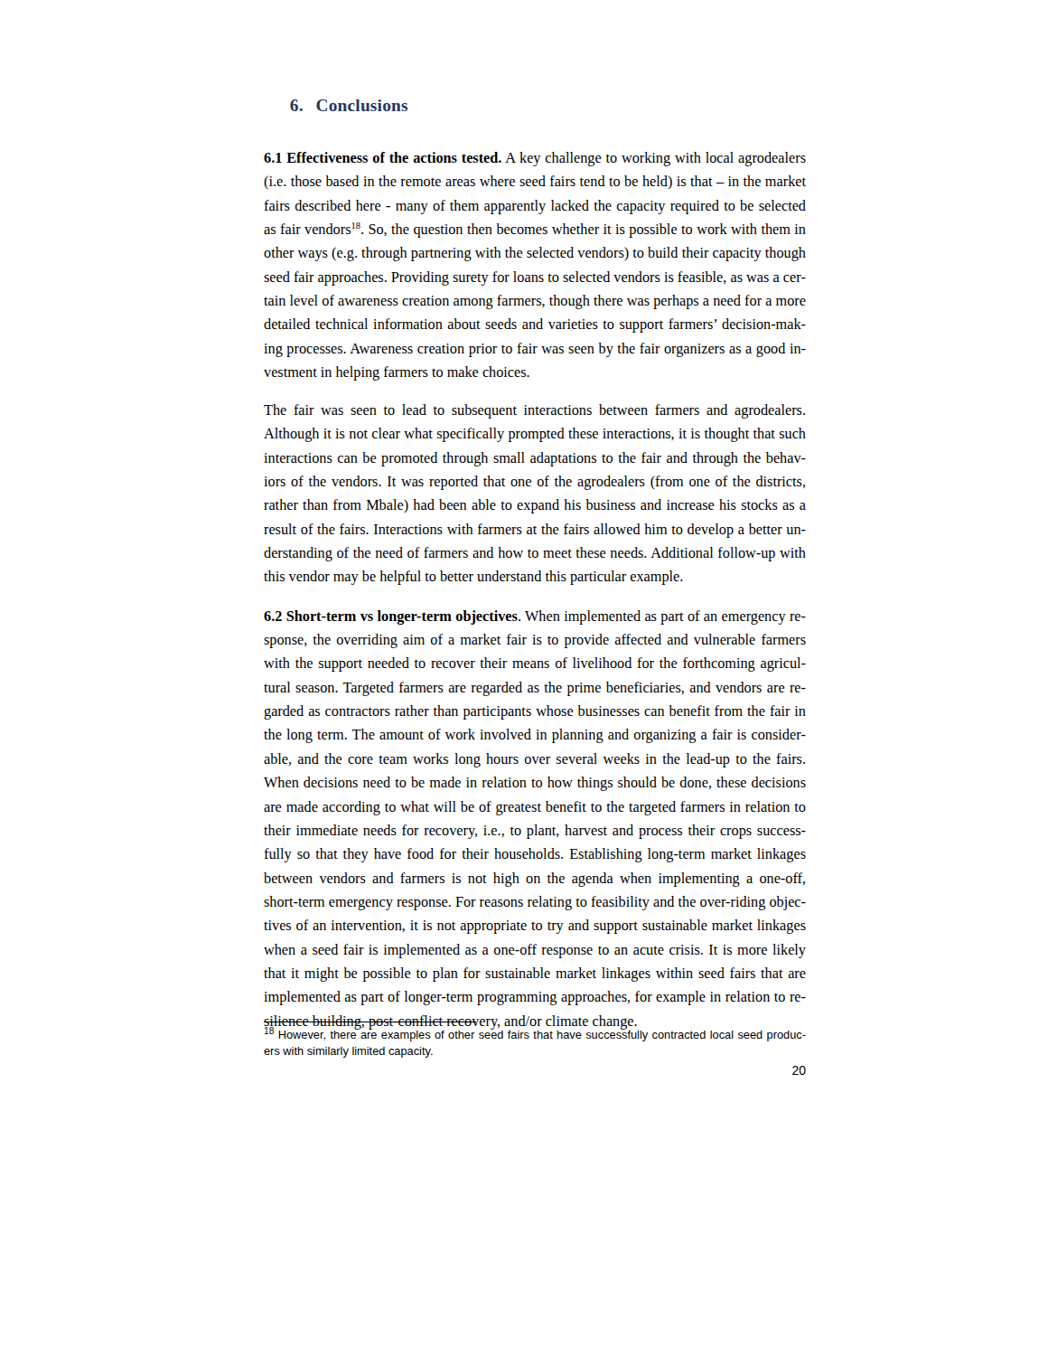6. Conclusions
6.1 Effectiveness of the actions tested. A key challenge to working with local agrodealers (i.e. those based in the remote areas where seed fairs tend to be held) is that – in the market fairs described here - many of them apparently lacked the capacity required to be selected as fair vendors18. So, the question then becomes whether it is possible to work with them in other ways (e.g. through partnering with the selected vendors) to build their capacity though seed fair approaches. Providing surety for loans to selected vendors is feasible, as was a certain level of awareness creation among farmers, though there was perhaps a need for a more detailed technical information about seeds and varieties to support farmers’ decision-making processes. Awareness creation prior to fair was seen by the fair organizers as a good investment in helping farmers to make choices.
The fair was seen to lead to subsequent interactions between farmers and agrodealers. Although it is not clear what specifically prompted these interactions, it is thought that such interactions can be promoted through small adaptations to the fair and through the behaviors of the vendors. It was reported that one of the agrodealers (from one of the districts, rather than from Mbale) had been able to expand his business and increase his stocks as a result of the fairs. Interactions with farmers at the fairs allowed him to develop a better understanding of the need of farmers and how to meet these needs. Additional follow-up with this vendor may be helpful to better understand this particular example.
6.2 Short-term vs longer-term objectives. When implemented as part of an emergency response, the overriding aim of a market fair is to provide affected and vulnerable farmers with the support needed to recover their means of livelihood for the forthcoming agricultural season. Targeted farmers are regarded as the prime beneficiaries, and vendors are regarded as contractors rather than participants whose businesses can benefit from the fair in the long term. The amount of work involved in planning and organizing a fair is considerable, and the core team works long hours over several weeks in the lead-up to the fairs. When decisions need to be made in relation to how things should be done, these decisions are made according to what will be of greatest benefit to the targeted farmers in relation to their immediate needs for recovery, i.e., to plant, harvest and process their crops successfully so that they have food for their households. Establishing long-term market linkages between vendors and farmers is not high on the agenda when implementing a one-off, short-term emergency response. For reasons relating to feasibility and the over-riding objectives of an intervention, it is not appropriate to try and support sustainable market linkages when a seed fair is implemented as a one-off response to an acute crisis. It is more likely that it might be possible to plan for sustainable market linkages within seed fairs that are implemented as part of longer-term programming approaches, for example in relation to resilience building, post-conflict recovery, and/or climate change.
18 However, there are examples of other seed fairs that have successfully contracted local seed producers with similarly limited capacity.
20